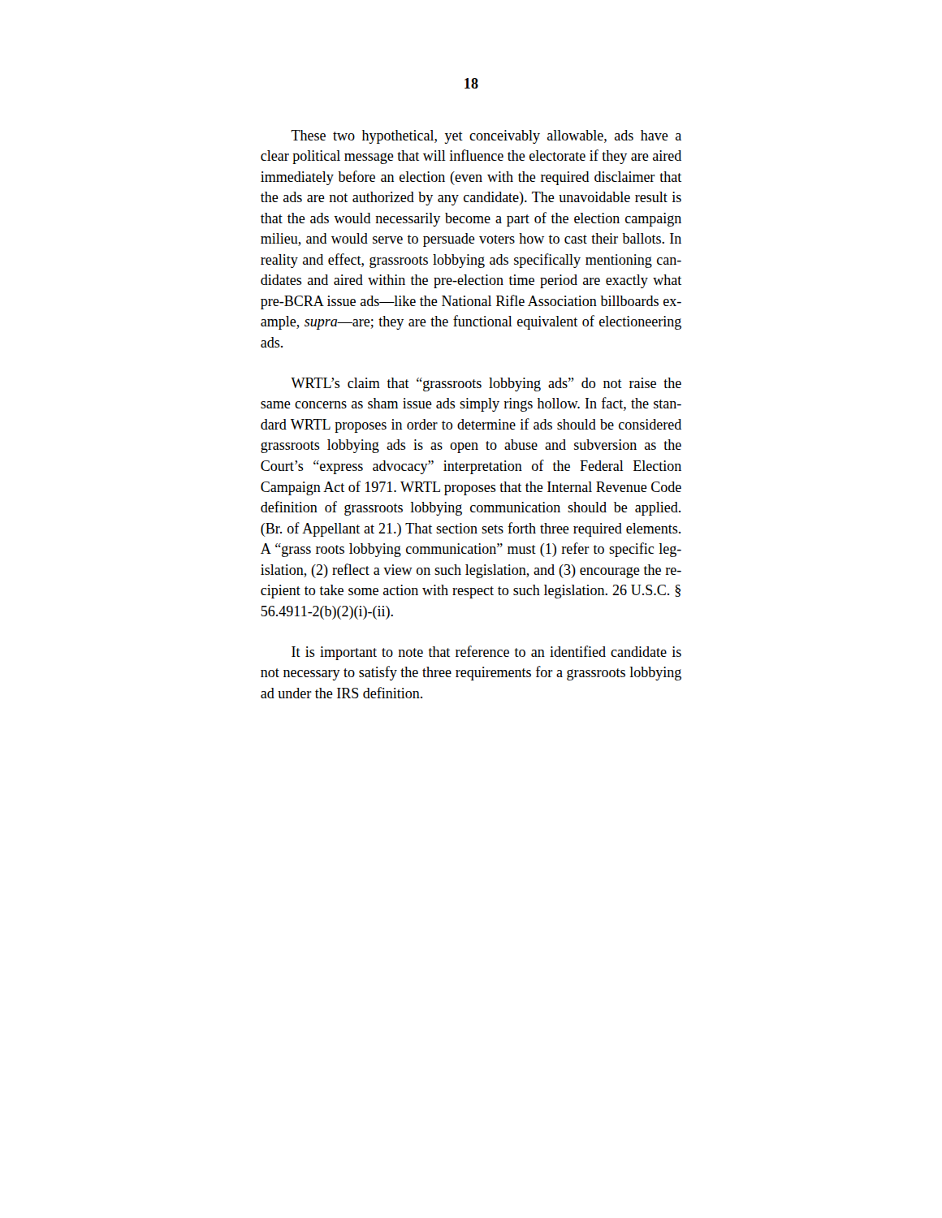18
These two hypothetical, yet conceivably allowable, ads have a clear political message that will influence the electorate if they are aired immediately before an election (even with the required disclaimer that the ads are not authorized by any candidate). The unavoidable result is that the ads would necessarily become a part of the election campaign milieu, and would serve to persuade voters how to cast their ballots. In reality and effect, grassroots lobbying ads specifically mentioning candidates and aired within the pre-election time period are exactly what pre-BCRA issue ads—like the National Rifle Association billboards example, supra—are; they are the functional equivalent of electioneering ads.
WRTL’s claim that “grassroots lobbying ads” do not raise the same concerns as sham issue ads simply rings hollow. In fact, the standard WRTL proposes in order to determine if ads should be considered grassroots lobbying ads is as open to abuse and subversion as the Court’s “express advocacy” interpretation of the Federal Election Campaign Act of 1971. WRTL proposes that the Internal Revenue Code definition of grassroots lobbying communication should be applied. (Br. of Appellant at 21.) That section sets forth three required elements. A “grass roots lobbying communication” must (1) refer to specific legislation, (2) reflect a view on such legislation, and (3) encourage the recipient to take some action with respect to such legislation. 26 U.S.C. § 56.4911-2(b)(2)(i)-(ii).
It is important to note that reference to an identified candidate is not necessary to satisfy the three requirements for a grassroots lobbying ad under the IRS definition.